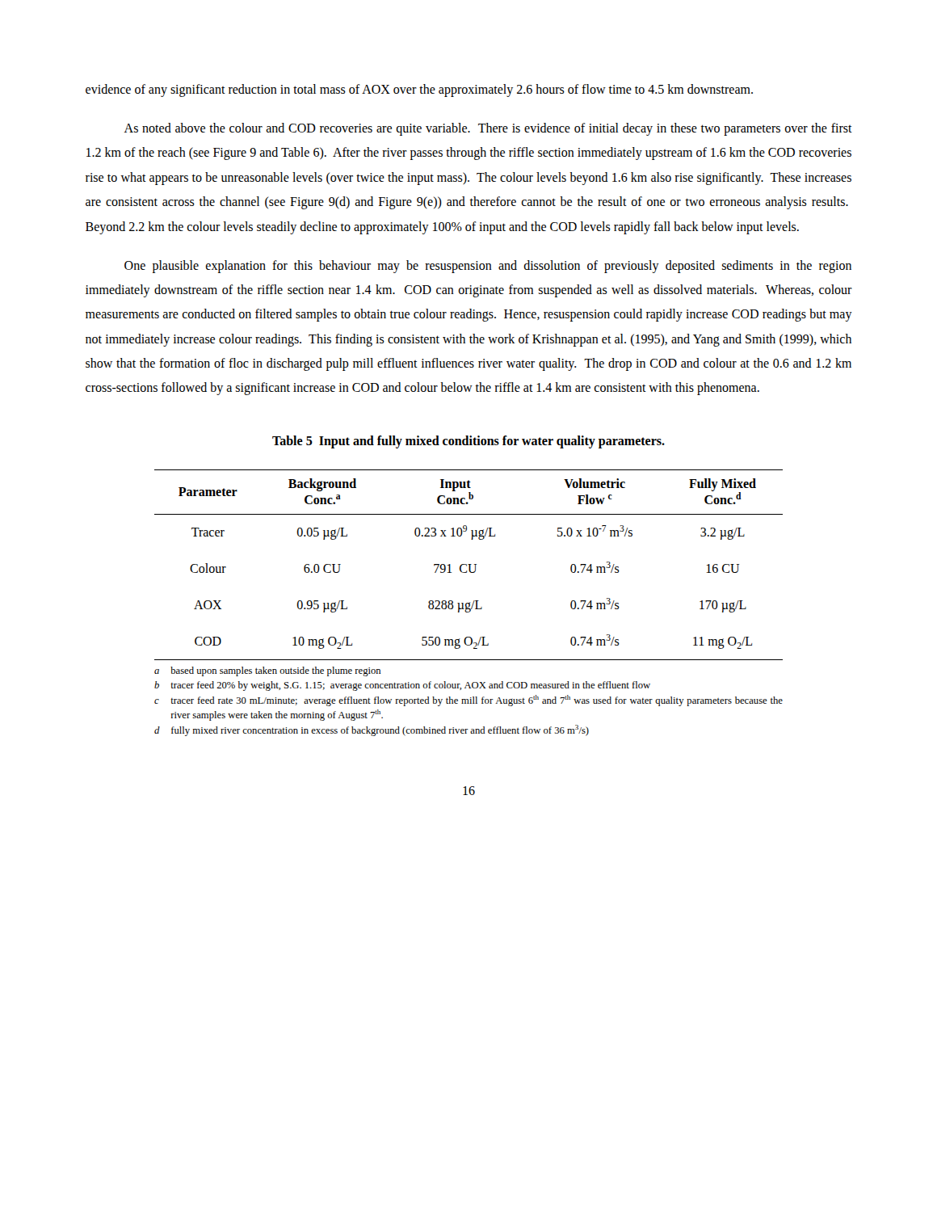evidence of any significant reduction in total mass of AOX over the approximately 2.6 hours of flow time to 4.5 km downstream.
As noted above the colour and COD recoveries are quite variable. There is evidence of initial decay in these two parameters over the first 1.2 km of the reach (see Figure 9 and Table 6). After the river passes through the riffle section immediately upstream of 1.6 km the COD recoveries rise to what appears to be unreasonable levels (over twice the input mass). The colour levels beyond 1.6 km also rise significantly. These increases are consistent across the channel (see Figure 9(d) and Figure 9(e)) and therefore cannot be the result of one or two erroneous analysis results. Beyond 2.2 km the colour levels steadily decline to approximately 100% of input and the COD levels rapidly fall back below input levels.
One plausible explanation for this behaviour may be resuspension and dissolution of previously deposited sediments in the region immediately downstream of the riffle section near 1.4 km. COD can originate from suspended as well as dissolved materials. Whereas, colour measurements are conducted on filtered samples to obtain true colour readings. Hence, resuspension could rapidly increase COD readings but may not immediately increase colour readings. This finding is consistent with the work of Krishnappan et al. (1995), and Yang and Smith (1999), which show that the formation of floc in discharged pulp mill effluent influences river water quality. The drop in COD and colour at the 0.6 and 1.2 km cross-sections followed by a significant increase in COD and colour below the riffle at 1.4 km are consistent with this phenomena.
Table 5 Input and fully mixed conditions for water quality parameters.
| Parameter | Background Conc. a | Input Conc. b | Volumetric Flow c | Fully Mixed Conc. d |
| --- | --- | --- | --- | --- |
| Tracer | 0.05 µg/L | 0.23 x 10 9 µg/L | 5.0 x 10 -7 m 3 /s | 3.2 µg/L |
| Colour | 6.0 CU | 791 CU | 0.74 m 3 /s | 16 CU |
| AOX | 0.95 µg/L | 8288 µg/L | 0.74 m 3 /s | 170 µg/L |
| COD | 10 mg O 2 /L | 550 mg O 2 /L | 0.74 m 3 /s | 11 mg O 2 /L |
abased upon samples taken outside the plume region
btracer feed 20% by weight, S.G. 1.15; average concentration of colour, AOX and COD measured in the effluent flow
ctracer feed rate 30 mL/minute; average effluent flow reported by the mill for August 6th and 7th was used for water quality parameters because the river samples were taken the morning of August 7th.
dfully mixed river concentration in excess of background (combined river and effluent flow of 36 m3/s)
16